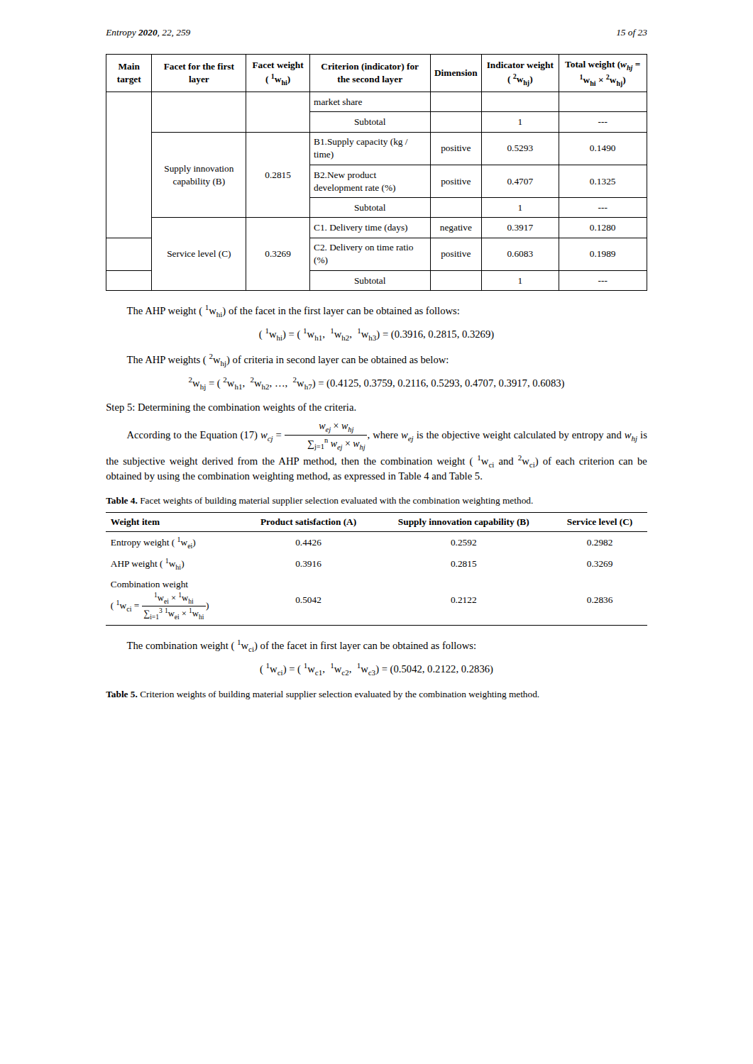Entropy 2020, 22, 259 15 of 23
| Main target | Facet for the first layer | Facet weight ( 1 w hi ) | Criterion (indicator) for the second layer | Dimension | Indicator weight ( 2 w hj ) | Total weight ( w hj = 1 w hi × 2 w hj ) |
| --- | --- | --- | --- | --- | --- | --- |
| | | | market share | | | |
| Subtotal | | 1 | --- |
| Supply innovation capability (B) | 0.2815 | B1.Supply capacity (kg / time) | positive | 0.5293 | 0.1490 |
| B2.New product development rate (%) | positive | 0.4707 | 0.1325 |
| Subtotal | | 1 | --- |
| Service level (C) | 0.3269 | C1. Delivery time (days) | negative | 0.3917 | 0.1280 |
| | C2. Delivery on time ratio (%) | positive | 0.6083 | 0.1989 |
| | Subtotal | | 1 | --- |
The AHP weight ( 1whi) of the facet in the first layer can be obtained as follows:
( 1whi) = ( 1wh1, 1wh2, 1wh3) = (0.3916, 0.2815, 0.3269)
The AHP weights ( 2whj) of criteria in second layer can be obtained as below:
2whj = ( 2wh1, 2wh2, …, 2wh7) = (0.4125, 0.3759, 0.2116, 0.5293, 0.4707, 0.3917, 0.6083)
Step 5: Determining the combination weights of the criteria.
According to the Equation (17) wcj = wej × whj∑j=1n wej × whj, where wej is the objective weight calculated by entropy and whj is the subjective weight derived from the AHP method, then the combination weight ( 1wci and 2wci) of each criterion can be obtained by using the combination weighting method, as expressed in Table 4 and Table 5.
Table 4. Facet weights of building material supplier selection evaluated with the combination weighting method.
| Weight item | Product satisfaction (A) | Supply innovation capability (B) | Service level (C) |
| --- | --- | --- | --- |
| Entropy weight ( 1 w ei ) | 0.4426 | 0.2592 | 0.2982 |
| AHP weight ( 1 w hi ) | 0.3916 | 0.2815 | 0.3269 |
| Combination weight ( 1 w ci = 1 w ei × 1 w hi ∑ i=1 3 1 w ei × 1 w hi ) | 0.5042 | 0.2122 | 0.2836 |
The combination weight ( 1wci) of the facet in first layer can be obtained as follows:
( 1wci) = ( 1wc1, 1wc2, 1wc3) = (0.5042, 0.2122, 0.2836)
Table 5. Criterion weights of building material supplier selection evaluated by the combination weighting method.